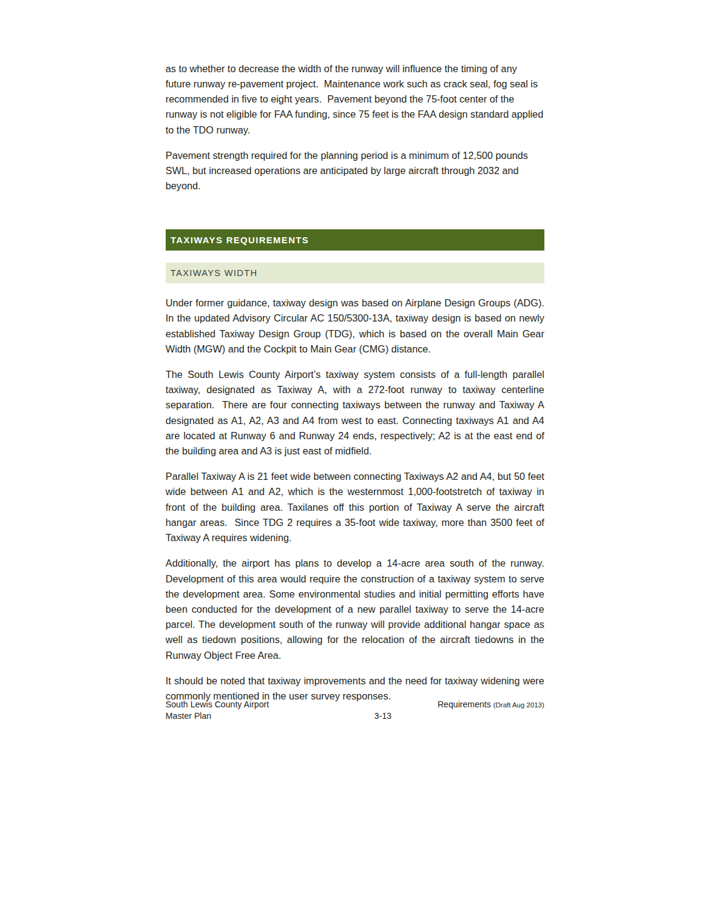as to whether to decrease the width of the runway will influence the timing of any future runway re-pavement project. Maintenance work such as crack seal, fog seal is recommended in five to eight years. Pavement beyond the 75-foot center of the runway is not eligible for FAA funding, since 75 feet is the FAA design standard applied to the TDO runway.
Pavement strength required for the planning period is a minimum of 12,500 pounds SWL, but increased operations are anticipated by large aircraft through 2032 and beyond.
Taxiways Requirements
Taxiways Width
Under former guidance, taxiway design was based on Airplane Design Groups (ADG). In the updated Advisory Circular AC 150/5300-13A, taxiway design is based on newly established Taxiway Design Group (TDG), which is based on the overall Main Gear Width (MGW) and the Cockpit to Main Gear (CMG) distance.
The South Lewis County Airport’s taxiway system consists of a full-length parallel taxiway, designated as Taxiway A, with a 272-foot runway to taxiway centerline separation. There are four connecting taxiways between the runway and Taxiway A designated as A1, A2, A3 and A4 from west to east. Connecting taxiways A1 and A4 are located at Runway 6 and Runway 24 ends, respectively; A2 is at the east end of the building area and A3 is just east of midfield.
Parallel Taxiway A is 21 feet wide between connecting Taxiways A2 and A4, but 50 feet wide between A1 and A2, which is the westernmost 1,000-footstretch of taxiway in front of the building area. Taxilanes off this portion of Taxiway A serve the aircraft hangar areas. Since TDG 2 requires a 35-foot wide taxiway, more than 3500 feet of Taxiway A requires widening.
Additionally, the airport has plans to develop a 14-acre area south of the runway. Development of this area would require the construction of a taxiway system to serve the development area. Some environmental studies and initial permitting efforts have been conducted for the development of a new parallel taxiway to serve the 14-acre parcel. The development south of the runway will provide additional hangar space as well as tiedown positions, allowing for the relocation of the aircraft tiedowns in the Runway Object Free Area.
It should be noted that taxiway improvements and the need for taxiway widening were commonly mentioned in the user survey responses.
South Lewis County Airport
Requirements (Draft Aug 2013)
Master Plan
3-13